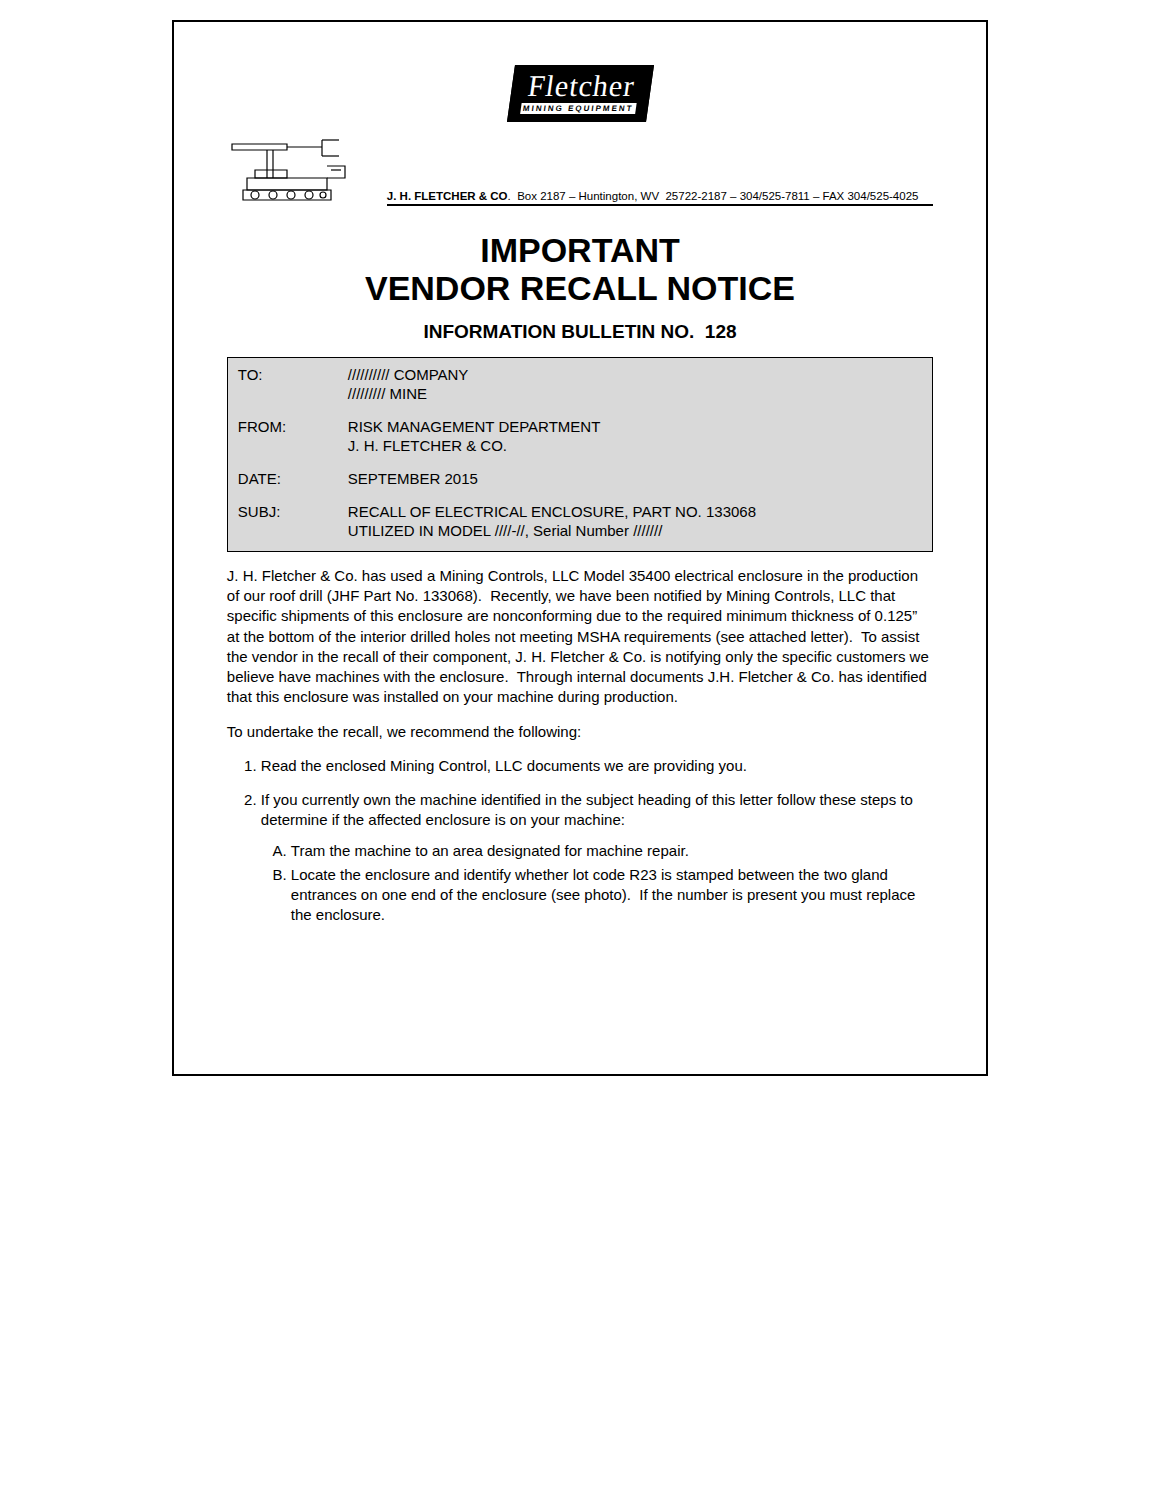Fletcher MINING EQUIPMENT
J. H. FLETCHER & CO. Box 2187 – Huntington, WV 25722-2187 – 304/525-7811 – FAX 304/525-4025
IMPORTANTVENDOR RECALL NOTICE
INFORMATION BULLETIN NO. 128
| TO: ////////// COMPANY ///////// MINE FROM: RISK MANAGEMENT DEPARTMENT J. H. FLETCHER & CO. DATE: SEPTEMBER 2015 SUBJ: RECALL OF ELECTRICAL ENCLOSURE, PART NO. 133068 UTILIZED IN MODEL ////-//, Serial Number /////// |
J. H. Fletcher & Co. has used a Mining Controls, LLC Model 35400 electrical enclosure in the production of our roof drill (JHF Part No. 133068). Recently, we have been notified by Mining Controls, LLC that specific shipments of this enclosure are nonconforming due to the required minimum thickness of 0.125” at the bottom of the interior drilled holes not meeting MSHA requirements (see attached letter). To assist the vendor in the recall of their component, J. H. Fletcher & Co. is notifying only the specific customers we believe have machines with the enclosure. Through internal documents J.H. Fletcher & Co. has identified that this enclosure was installed on your machine during production.
To undertake the recall, we recommend the following:
Read the enclosed Mining Control, LLC documents we are providing you.
If you currently own the machine identified in the subject heading of this letter follow these steps to determine if the affected enclosure is on your machine:
Tram the machine to an area designated for machine repair.
Locate the enclosure and identify whether lot code R23 is stamped between the two gland entrances on one end of the enclosure (see photo). If the number is present you must replace the enclosure.